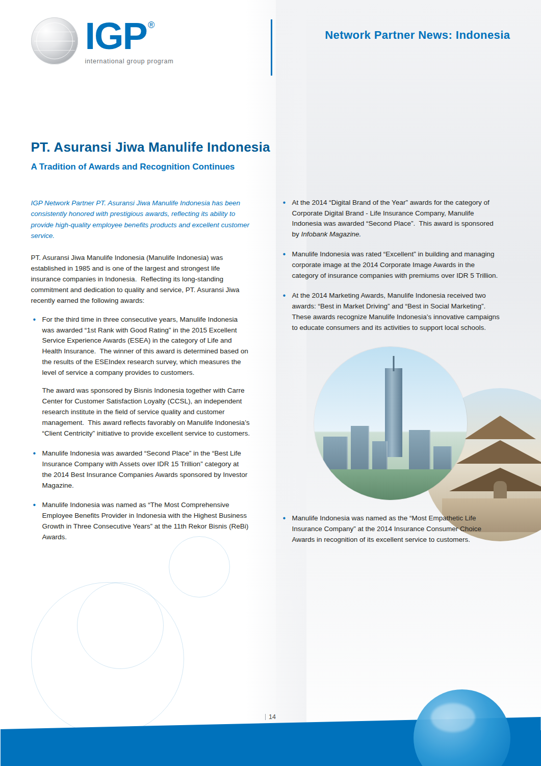IGP® international group program
Network Partner News: Indonesia
PT. Asuransi Jiwa Manulife Indonesia
A Tradition of Awards and Recognition Continues
IGP Network Partner PT. Asuransi Jiwa Manulife Indonesia has been consistently honored with prestigious awards, reflecting its ability to provide high-quality employee benefits products and excellent customer service.
PT. Asuransi Jiwa Manulife Indonesia (Manulife Indonesia) was established in 1985 and is one of the largest and strongest life insurance companies in Indonesia. Reflecting its long-standing commitment and dedication to quality and service, PT. Asuransi Jiwa recently earned the following awards:
For the third time in three consecutive years, Manulife Indonesia was awarded “1st Rank with Good Rating” in the 2015 Excellent Service Experience Awards (ESEA) in the category of Life and Health Insurance. The winner of this award is determined based on the results of the ESEIndex research survey, which measures the level of service a company provides to customers.
The award was sponsored by Bisnis Indonesia together with Carre Center for Customer Satisfaction Loyalty (CCSL), an independent research institute in the field of service quality and customer management. This award reflects favorably on Manulife Indonesia’s “Client Centricity” initiative to provide excellent service to customers.
Manulife Indonesia was awarded “Second Place” in the “Best Life Insurance Company with Assets over IDR 15 Trillion” category at the 2014 Best Insurance Companies Awards sponsored by Investor Magazine.
Manulife Indonesia was named as “The Most Comprehensive Employee Benefits Provider in Indonesia with the Highest Business Growth in Three Consecutive Years” at the 11th Rekor Bisnis (ReBi) Awards.
At the 2014 “Digital Brand of the Year” awards for the category of Corporate Digital Brand - Life Insurance Company, Manulife Indonesia was awarded “Second Place”. This award is sponsored by Infobank Magazine.
Manulife Indonesia was rated “Excellent” in building and managing corporate image at the 2014 Corporate Image Awards in the category of insurance companies with premiums over IDR 5 Trillion.
At the 2014 Marketing Awards, Manulife Indonesia received two awards: “Best in Market Driving” and “Best in Social Marketing”. These awards recognize Manulife Indonesia’s innovative campaigns to educate consumers and its activities to support local schools.
Manulife Indonesia was named as the “Most Empathetic Life Insurance Company” at the 2014 Insurance Consumer Choice Awards in recognition of its excellent service to customers.
14